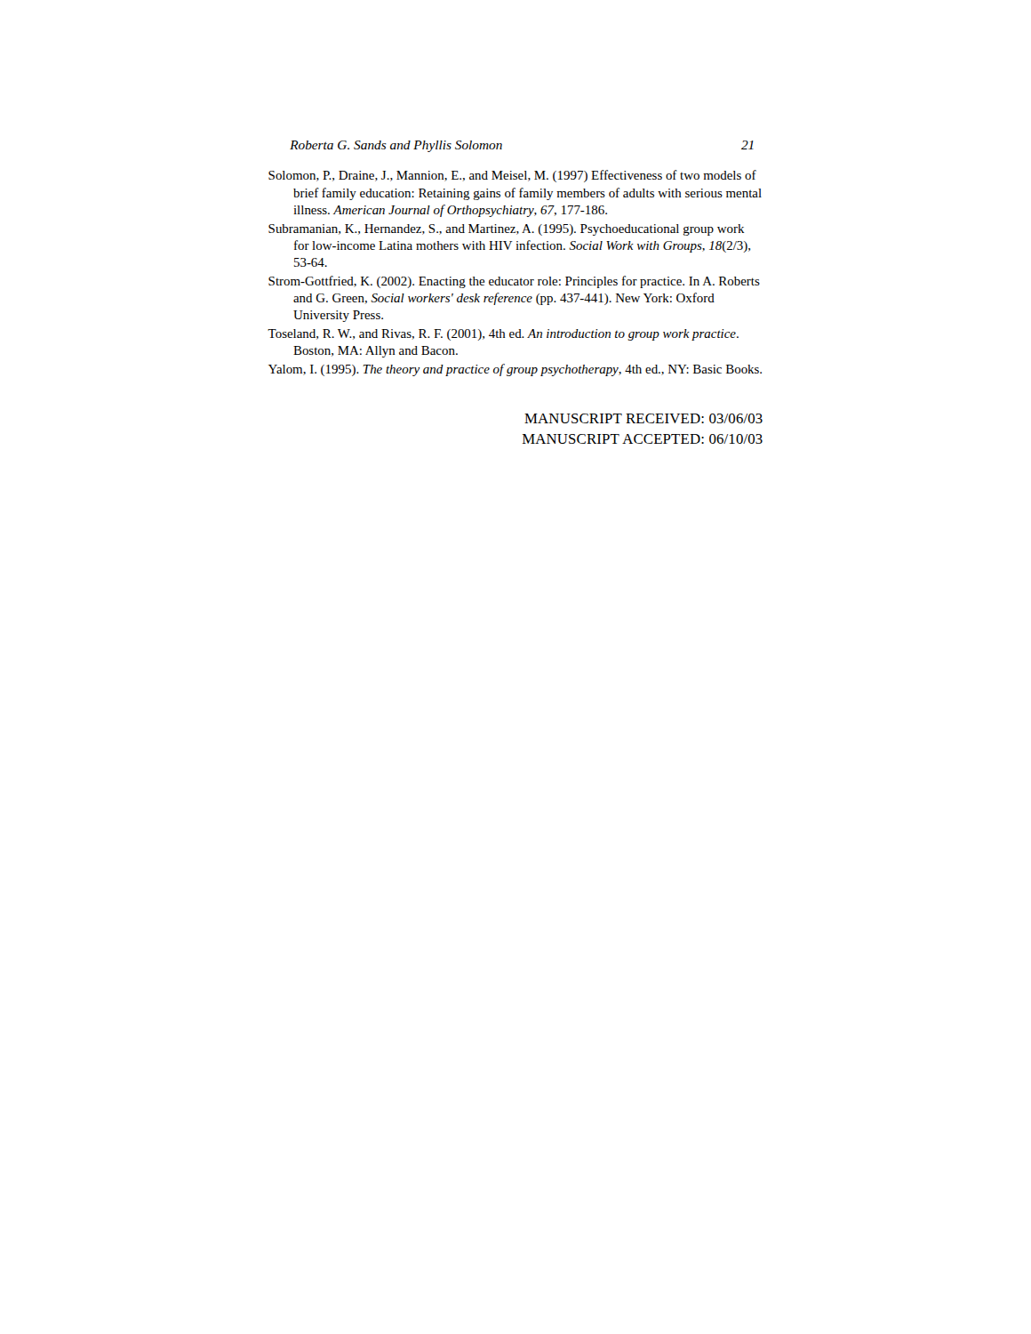Roberta G. Sands and Phyllis Solomon 21
Solomon, P., Draine, J., Mannion, E., and Meisel, M. (1997) Effectiveness of two models of brief family education: Retaining gains of family members of adults with serious mental illness. American Journal of Orthopsychiatry, 67, 177-186.
Subramanian, K., Hernandez, S., and Martinez, A. (1995). Psychoeducational group work for low-income Latina mothers with HIV infection. Social Work with Groups, 18(2/3), 53-64.
Strom-Gottfried, K. (2002). Enacting the educator role: Principles for practice. In A. Roberts and G. Green, Social workers' desk reference (pp. 437-441). New York: Oxford University Press.
Toseland, R. W., and Rivas, R. F. (2001), 4th ed. An introduction to group work practice. Boston, MA: Allyn and Bacon.
Yalom, I. (1995). The theory and practice of group psychotherapy, 4th ed., NY: Basic Books.
MANUSCRIPT RECEIVED: 03/06/03
MANUSCRIPT ACCEPTED: 06/10/03